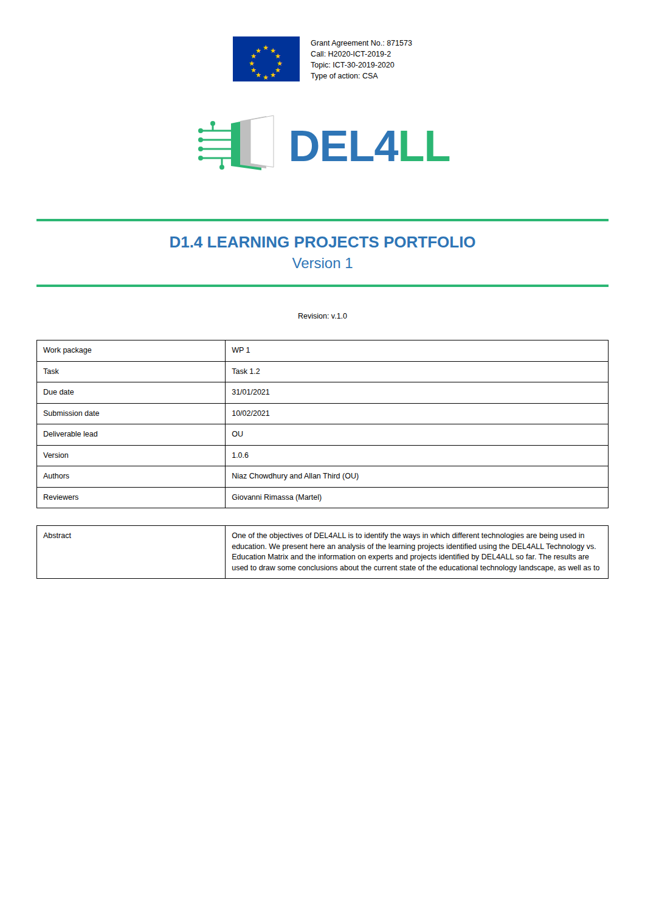★ ★ ★ ★ ★ ★ ★ ★ ★ ★ ★ ★
Grant Agreement No.: 871573
Call: H2020-ICT-2019-2
Topic: ICT-30-2019-2020
Type of action: CSA
DEL 4 LL
D1.4 LEARNING PROJECTS PORTFOLIO
Version 1
Revision: v.1.0
| Work package | WP 1 |
| Task | Task 1.2 |
| Due date | 31/01/2021 |
| Submission date | 10/02/2021 |
| Deliverable lead | OU |
| Version | 1.0.6 |
| Authors | Niaz Chowdhury and Allan Third (OU) |
| Reviewers | Giovanni Rimassa (Martel) |
| Abstract | One of the objectives of DEL4ALL is to identify the ways in which different technologies are being used in education. We present here an analysis of the learning projects identified using the DEL4ALL Technology vs. Education Matrix and the information on experts and projects identified by DEL4ALL so far. The results are used to draw some conclusions about the current state of the educational technology landscape, as well as to |